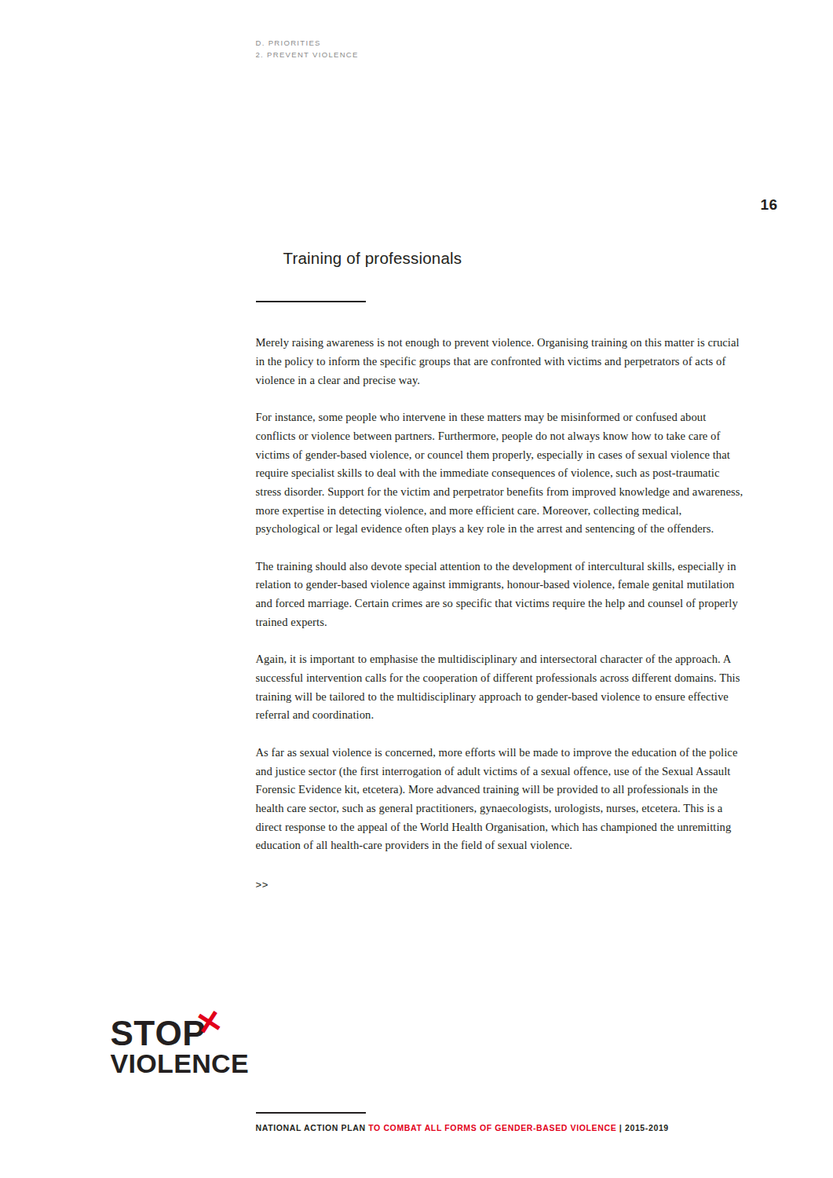D. PRIORITIES
2. PREVENT VIOLENCE
16
Training of professionals
Merely raising awareness is not enough to prevent violence. Organising training on this matter is crucial in the policy to inform the specific groups that are confronted with victims and perpetrators of acts of violence in a clear and precise way.
For instance, some people who intervene in these matters may be misinformed or confused about conflicts or violence between partners. Furthermore, people do not always know how to take care of victims of gender-based violence, or councel them properly, especially in cases of sexual violence that require specialist skills to deal with the immediate consequences of violence, such as post-traumatic stress disorder. Support for the victim and perpetrator benefits from improved knowledge and awareness, more expertise in detecting violence, and more efficient care. Moreover, collecting medical, psychological or legal evidence often plays a key role in the arrest and sentencing of the offenders.
The training should also devote special attention to the development of intercultural skills, especially in relation to gender-based violence against immigrants, honour-based violence, female genital mutilation and forced marriage. Certain crimes are so specific that victims require the help and counsel of properly trained experts.
Again, it is important to emphasise the multidisciplinary and intersectoral character of the approach. A successful intervention calls for the cooperation of different professionals across different domains. This training will be tailored to the multidisciplinary approach to gender-based violence to ensure effective referral and coordination.
As far as sexual violence is concerned, more efforts will be made to improve the education of the police and justice sector (the first interrogation of adult victims of a sexual offence, use of the Sexual Assault Forensic Evidence kit, etcetera). More advanced training will be provided to all professionals in the health care sector, such as general practitioners, gynaecologists, urologists, nurses, etcetera. This is a direct response to the appeal of the World Health Organisation, which has championed the unremitting education of all health-care providers in the field of sexual violence.
>>
STO✕P
VIOLENCE
NATIONAL ACTION PLAN TO COMBAT ALL FORMS OF GENDER-BASED VIOLENCE | 2015-2019